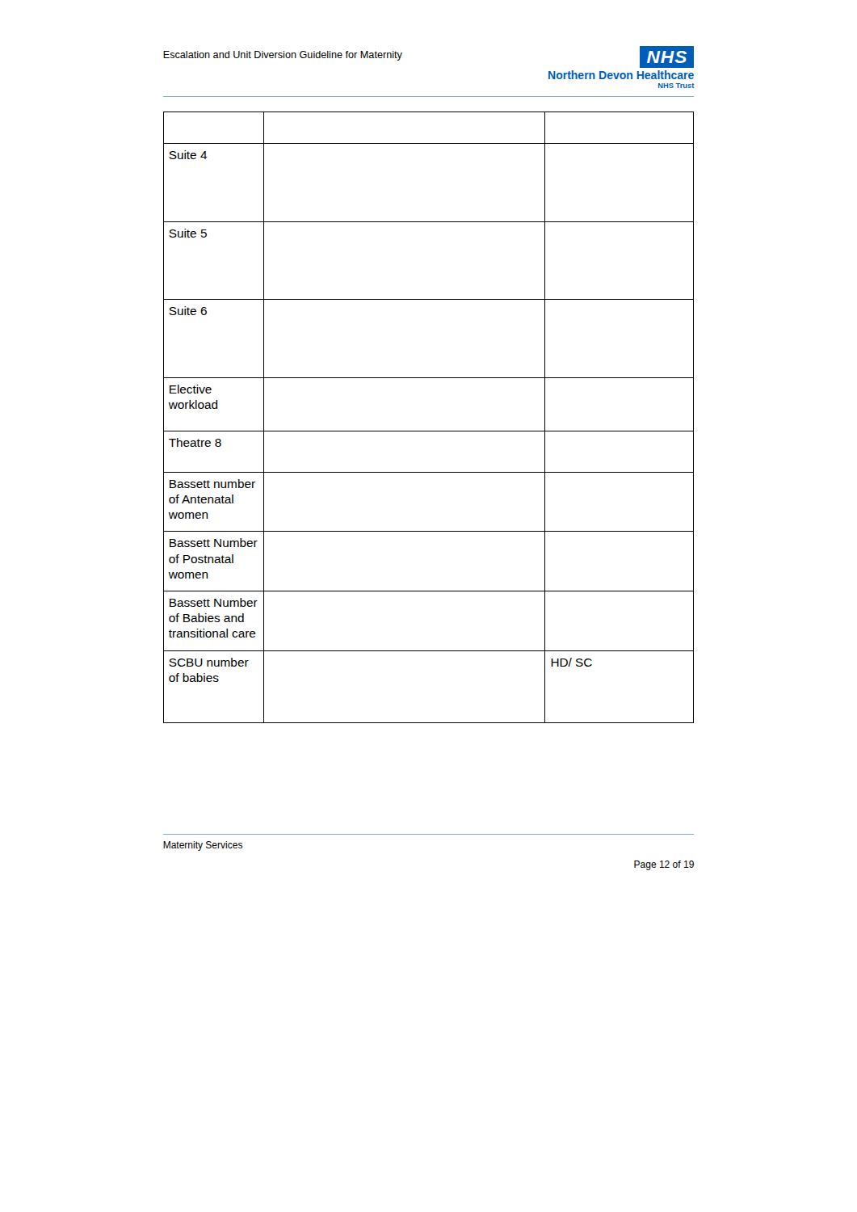Escalation and Unit Diversion Guideline for Maternity
NHS
Northern Devon Healthcare
NHS Trust
| Suite 4 | | |
| Suite 5 | | |
| Suite 6 | | |
| Elective workload | | |
| Theatre 8 | | |
| Bassett number of Antenatal women | | |
| Bassett Number of Postnatal women | | |
| Bassett Number of Babies and transitional care | | |
| SCBU number of babies | | HD/ SC |
Maternity Services
Page 12 of 19